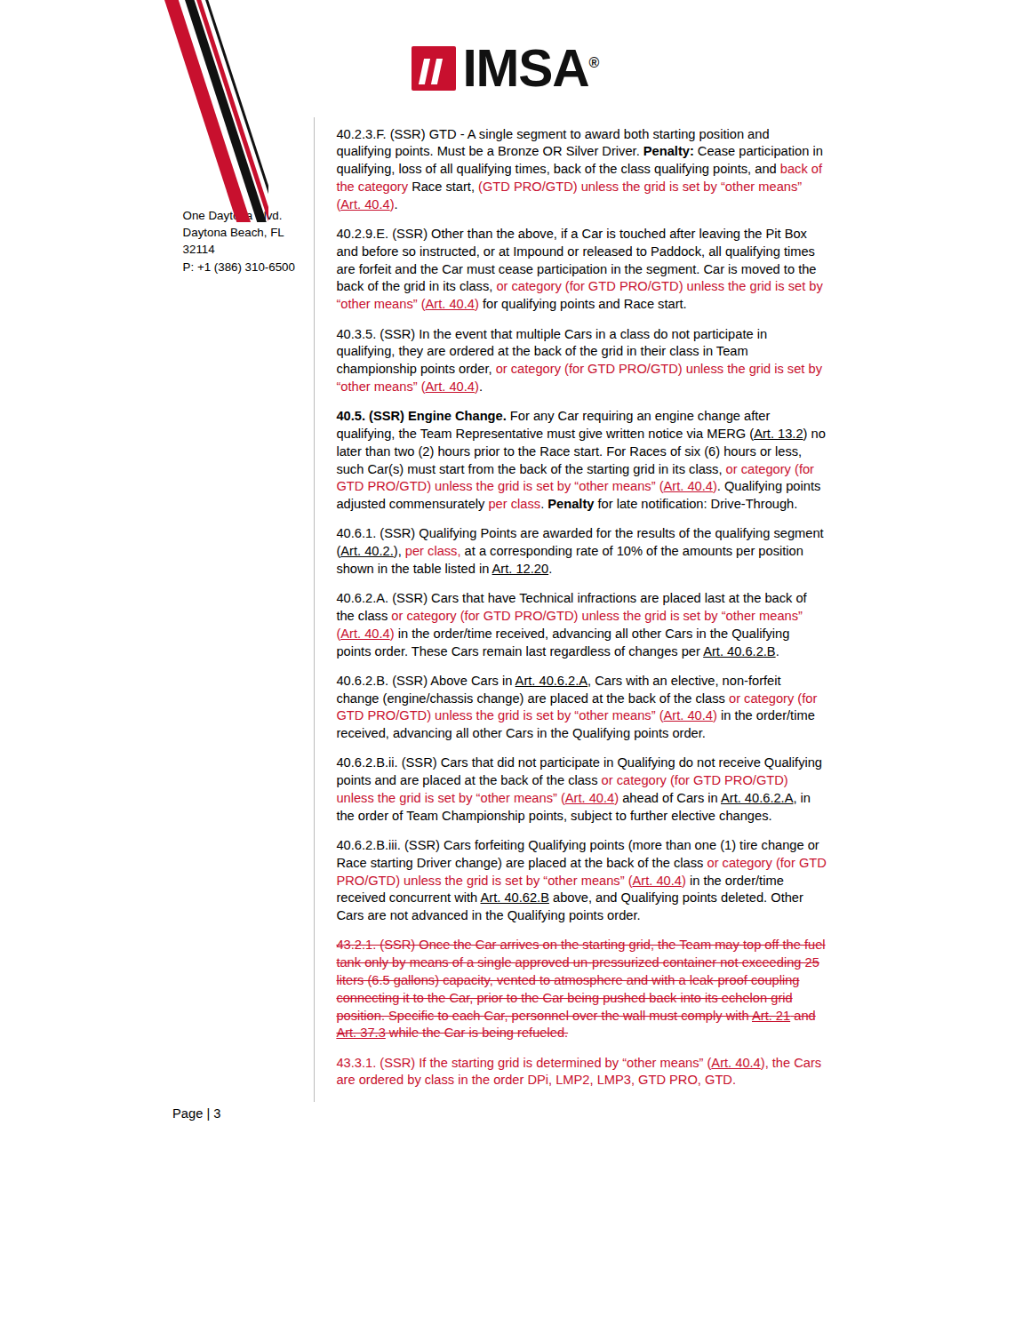IMSA®
One Daytona Blvd.
Daytona Beach, FL 32114
P: +1 (386) 310-6500
40.2.3.F. (SSR) GTD - A single segment to award both starting position and qualifying points. Must be a Bronze OR Silver Driver. Penalty: Cease participation in qualifying, loss of all qualifying times, back of the class qualifying points, and back of the category Race start, (GTD PRO/GTD) unless the grid is set by “other means” (Art. 40.4).
40.2.9.E. (SSR) Other than the above, if a Car is touched after leaving the Pit Box and before so instructed, or at Impound or released to Paddock, all qualifying times are forfeit and the Car must cease participation in the segment. Car is moved to the back of the grid in its class, or category (for GTD PRO/GTD) unless the grid is set by “other means” (Art. 40.4) for qualifying points and Race start.
40.3.5. (SSR) In the event that multiple Cars in a class do not participate in qualifying, they are ordered at the back of the grid in their class in Team championship points order, or category (for GTD PRO/GTD) unless the grid is set by “other means” (Art. 40.4).
40.5. (SSR) Engine Change. For any Car requiring an engine change after qualifying, the Team Representative must give written notice via MERG (Art. 13.2) no later than two (2) hours prior to the Race start. For Races of six (6) hours or less, such Car(s) must start from the back of the starting grid in its class, or category (for GTD PRO/GTD) unless the grid is set by “other means” (Art. 40.4). Qualifying points adjusted commensurately per class. Penalty for late notification: Drive-Through.
40.6.1. (SSR) Qualifying Points are awarded for the results of the qualifying segment (Art. 40.2.), per class, at a corresponding rate of 10% of the amounts per position shown in the table listed in Art. 12.20.
40.6.2.A. (SSR) Cars that have Technical infractions are placed last at the back of the class or category (for GTD PRO/GTD) unless the grid is set by “other means” (Art. 40.4) in the order/time received, advancing all other Cars in the Qualifying points order. These Cars remain last regardless of changes per Art. 40.6.2.B.
40.6.2.B. (SSR) Above Cars in Art. 40.6.2.A, Cars with an elective, non-forfeit change (engine/chassis change) are placed at the back of the class or category (for GTD PRO/GTD) unless the grid is set by “other means” (Art. 40.4) in the order/time received, advancing all other Cars in the Qualifying points order.
40.6.2.B.ii. (SSR) Cars that did not participate in Qualifying do not receive Qualifying points and are placed at the back of the class or category (for GTD PRO/GTD) unless the grid is set by “other means” (Art. 40.4) ahead of Cars in Art. 40.6.2.A, in the order of Team Championship points, subject to further elective changes.
40.6.2.B.iii. (SSR) Cars forfeiting Qualifying points (more than one (1) tire change or Race starting Driver change) are placed at the back of the class or category (for GTD PRO/GTD) unless the grid is set by “other means” (Art. 40.4) in the order/time received concurrent with Art. 40.62.B above, and Qualifying points deleted. Other Cars are not advanced in the Qualifying points order.
43.2.1. (SSR) Once the Car arrives on the starting grid, the Team may top off the fuel tank only by means of a single approved un-pressurized container not exceeding 25 liters (6.5 gallons) capacity, vented to atmosphere and with a leak-proof coupling connecting it to the Car, prior to the Car being pushed back into its echelon grid position. Specific to each Car, personnel over the wall must comply with Art. 21 and Art. 37.3 while the Car is being refueled.
43.3.1. (SSR) If the starting grid is determined by “other means” (Art. 40.4), the Cars are ordered by class in the order DPi, LMP2, LMP3, GTD PRO, GTD.
Page | 3